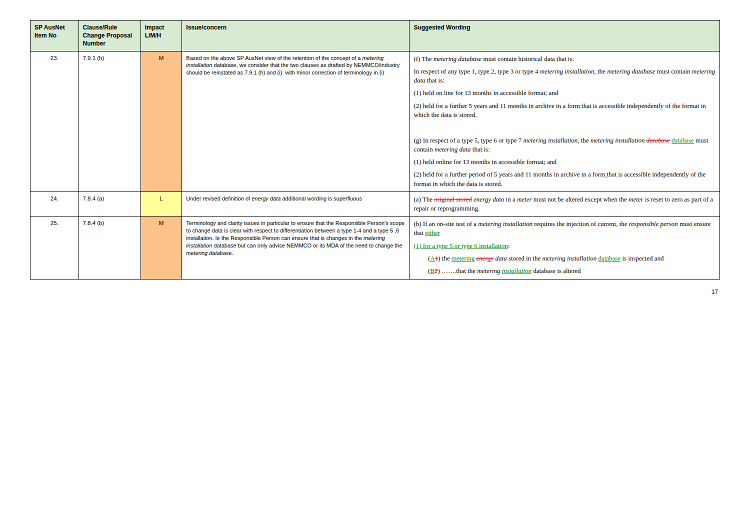| SP AusNet Item No | Clause/Rule Change Proposal Number | Impact L/M/H | Issue/concern | Suggested Wording |
| --- | --- | --- | --- | --- |
| 23. | 7.9.1 (h) | M | Based on the above SP AusNet view of the retention of the concept of a metering installation database, we consider that the two clauses as drafted by NEMMCO/industry should be reinstated as 7.9.1 (h) and (i) with minor correction of terminology in (i) | (f) The metering database must contain historical data that is: In respect of any type 1, type 2, type 3 or type 4 metering installation , the metering database must contain metering data that is: (1) held on line for 13 months in accessible format; and (2) held for a further 5 years and 11 months in archive in a form that is accessible independently of the format in which the data is stored. (g) In respect of a type 5, type 6 or type 7 metering installation , the metering installation database database must contain metering data that is: (1) held online for 13 months in accessible format; and (2) held for a further period of 5 years and 11 months in archive in a form that is accessible independently of the format in which the data is stored. |
| 24. | 7.8.4 (a) | L | Under revised definition of energy data additional wording is superfluous | (a) The original stored energy data in a meter must not be altered except when the meter is reset to zero as part of a repair or reprogramming. |
| 25. | 7.8.4 (b) | M | Terminology and clarity issues in particular to ensure that the Responsible Person's scope to change data is clear with respect to differentiation between a type 1-4 and a type 5 ,6 installation. Ie the Responsible Person can ensure that is changes in the metering installation database but can only advise NEMMCO or its MDA of the need to change the metering database . | (b) If an on-site test of a metering installation requires the injection of current, the responsible person must ensure that either (1) for a type 5 or type 6 installation : ( A 1 ) the metering energy data stored in the metering installation database is inspected and ( B 2 ) …….that the metering installation database is altered |
17